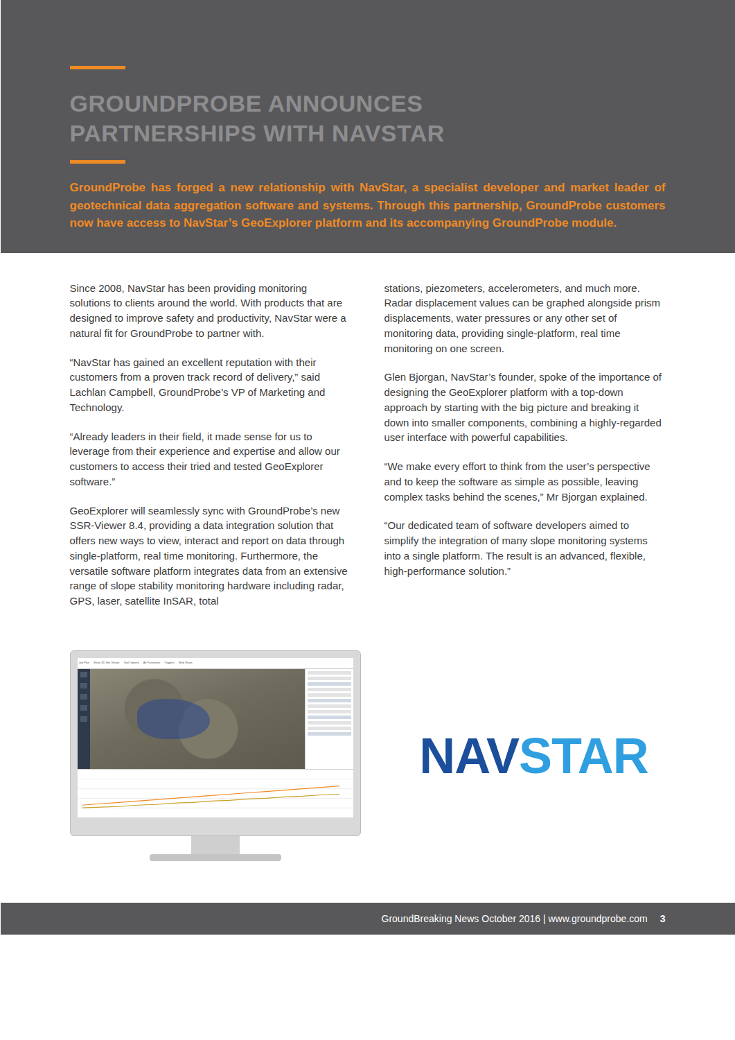GROUNDPROBE ANNOUNCES
PARTNERSHIPS WITH NAVSTAR
GroundProbe has forged a new relationship with NavStar, a specialist developer and market leader of geotechnical data aggregation software and systems. Through this partnership, GroundProbe customers now have access to NavStar’s GeoExplorer platform and its accompanying GroundProbe module.
Since 2008, NavStar has been providing monitoring solutions to clients around the world. With products that are designed to improve safety and productivity, NavStar were a natural fit for GroundProbe to partner with.
“NavStar has gained an excellent reputation with their customers from a proven track record of delivery,” said Lachlan Campbell, GroundProbe’s VP of Marketing and Technology.
“Already leaders in their field, it made sense for us to leverage from their experience and expertise and allow our customers to access their tried and tested GeoExplorer software.”
GeoExplorer will seamlessly sync with GroundProbe’s new SSR-Viewer 8.4, providing a data integration solution that offers new ways to view, interact and report on data through single-platform, real time monitoring. Furthermore, the versatile software platform integrates data from an extensive range of slope stability monitoring hardware including radar, GPS, laser, satellite InSAR, total
stations, piezometers, accelerometers, and much more. Radar displacement values can be graphed alongside prism displacements, water pressures or any other set of monitoring data, providing single-platform, real time monitoring on one screen.
Glen Bjorgan, NavStar’s founder, spoke of the importance of designing the GeoExplorer platform with a top-down approach by starting with the big picture and breaking it down into smaller components, combining a highly-regarded user interface with powerful capabilities.
“We make every effort to think from the user’s perspective and to keep the software as simple as possible, leaving complex tasks behind the scenes,” Mr Bjorgan explained.
“Our dedicated team of software developers aimed to simplify the integration of many slope monitoring systems into a single platform. The result is an advanced, flexible, high-performance solution.”
Job Plan Show 3D Site Viewer Tool Options Alt Parameter Triggers Web Share
NAV STAR
GroundBreaking News October 2016 | www.groundprobe.com 3